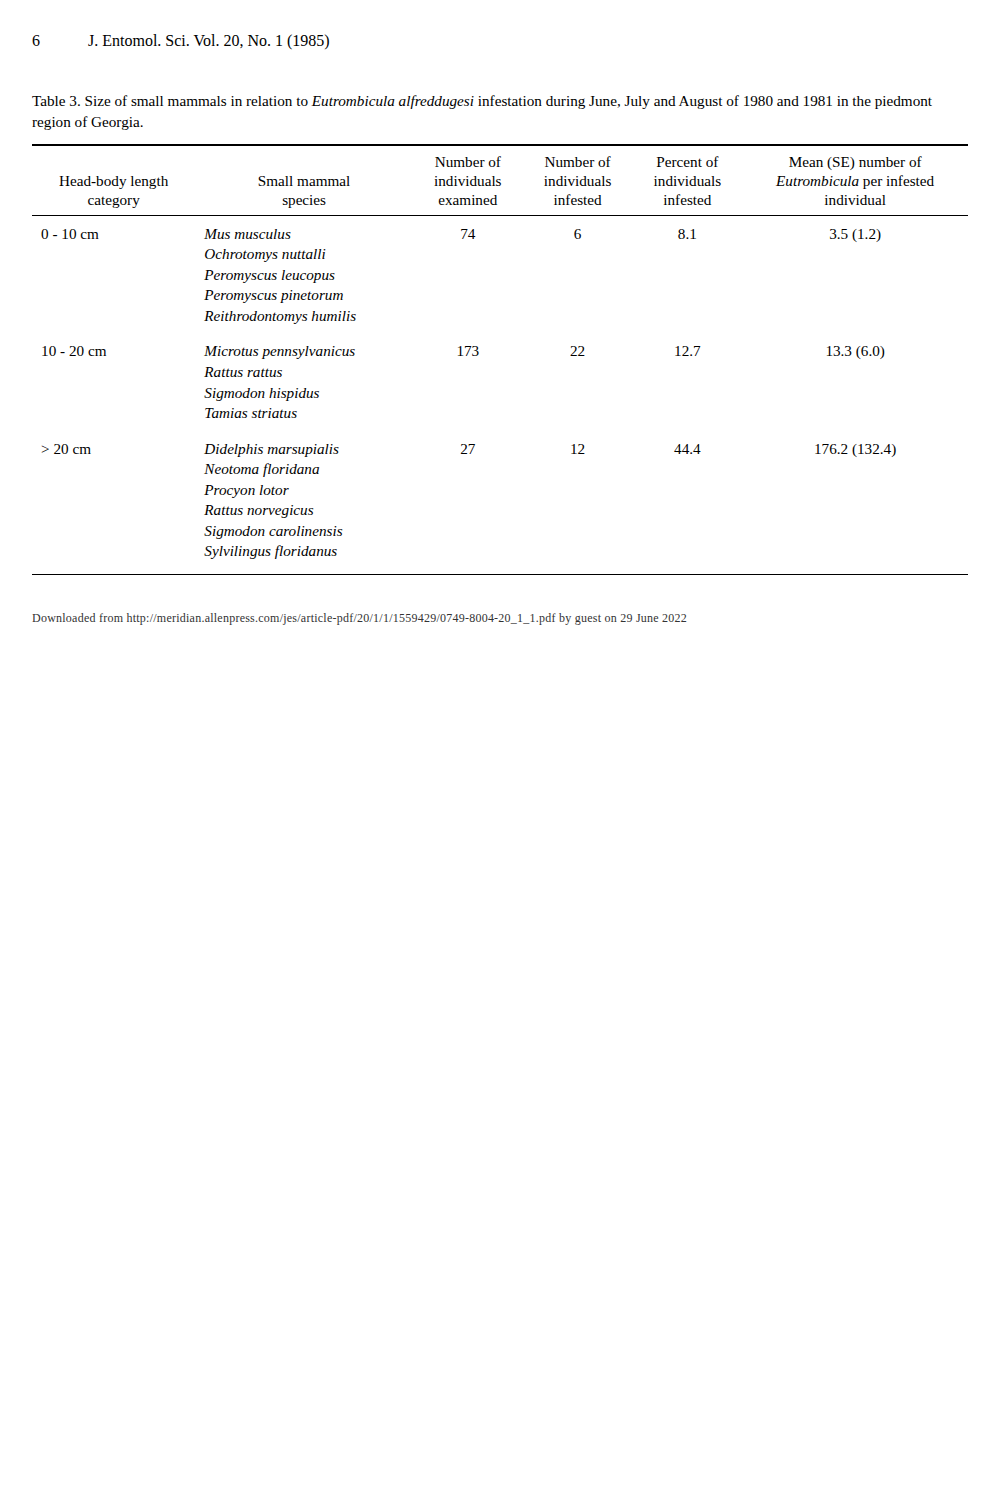6 J. Entomol. Sci. Vol. 20, No. 1 (1985)
Table 3. Size of small mammals in relation to Eutrombicula alfreddugesi infestation during June, July and August of 1980 and 1981 in the piedmont region of Georgia.
| Head-body length category | Small mammal species | Number of individuals examined | Number of individuals infested | Percent of individuals infested | Mean (SE) number of Eutrombicula per infested individual |
| --- | --- | --- | --- | --- | --- |
| 0 - 10 cm | Mus musculus Ochrotomys nuttalli Peromyscus leucopus Peromyscus pinetorum Reithrodontomys humilis | 74 | 6 | 8.1 | 3.5 (1.2) |
| 10 - 20 cm | Microtus pennsylvanicus Rattus rattus Sigmodon hispidus Tamias striatus | 173 | 22 | 12.7 | 13.3 (6.0) |
| > 20 cm | Didelphis marsupialis Neotoma floridana Procyon lotor Rattus norvegicus Sigmodon carolinensis Sylvilingus floridanus | 27 | 12 | 44.4 | 176.2 (132.4) |
Downloaded from http://meridian.allenpress.com/jes/article-pdf/20/1/1/1559429/0749-8004-20_1_1.pdf by guest on 29 June 2022